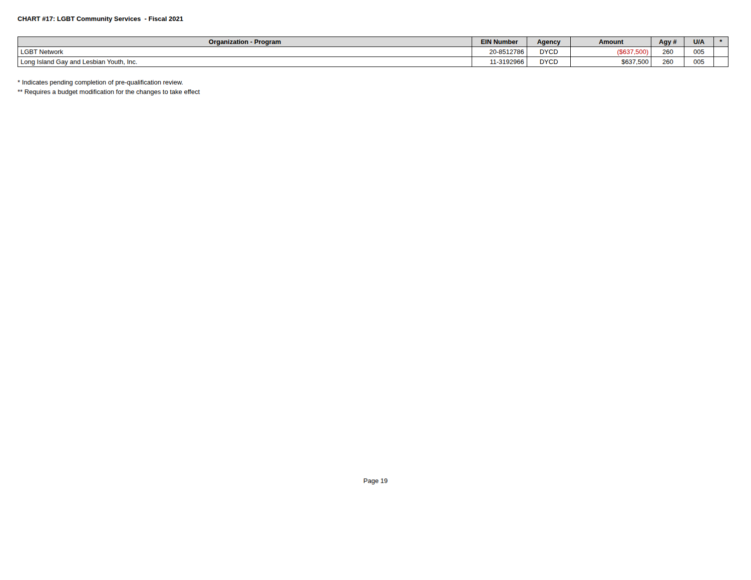CHART #17: LGBT Community Services - Fiscal 2021
| Organization - Program | EIN Number | Agency | Amount | Agy # | U/A | * |
| --- | --- | --- | --- | --- | --- | --- |
| LGBT Network | 20-8512786 | DYCD | ($637,500) | 260 | 005 | |
| Long Island Gay and Lesbian Youth, Inc. | 11-3192966 | DYCD | $637,500 | 260 | 005 | |
* Indicates pending completion of pre-qualification review.
** Requires a budget modification for the changes to take effect
Page 19